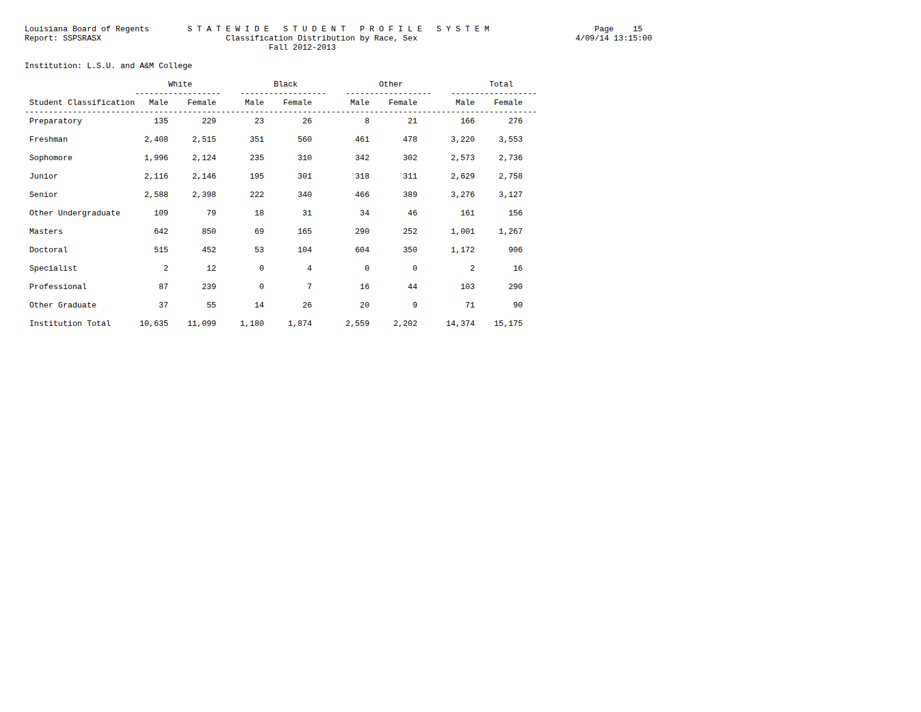Louisiana Board of Regents        S T A T E W I D E   S T U D E N T   P R O F I L E   S Y S T E M                      Page    15
Report: SSPSRASX                          Classification Distribution by Race, Sex                                 4/09/14 13:15:00
                                                   Fall 2012-2013

Institution: L.S.U. and A&M College

                              White                 Black                 Other                  Total
                       ------------------    ------------------    ------------------    ------------------
 Student Classification   Male    Female      Male    Female        Male    Female        Male    Female
-----------------------------------------------------------------------------------------------------------
 Preparatory               135       229        23        26           8        21         166       276

 Freshman                2,408     2,515       351       560         461       478       3,220     3,553

 Sophomore               1,996     2,124       235       310         342       302       2,573     2,736

 Junior                  2,116     2,146       195       301         318       311       2,629     2,758

 Senior                  2,588     2,398       222       340         466       389       3,276     3,127

 Other Undergraduate       109        79        18        31          34        46         161       156

 Masters                   642       850        69       165         290       252       1,001     1,267

 Doctoral                  515       452        53       104         604       350       1,172       906

 Specialist                  2        12         0         4           0         0           2        16

 Professional               87       239         0         7          16        44         103       290

 Other Graduate             37        55        14        26          20         9          71        90

 Institution Total      10,635    11,099     1,180     1,874       2,559     2,202      14,374    15,175